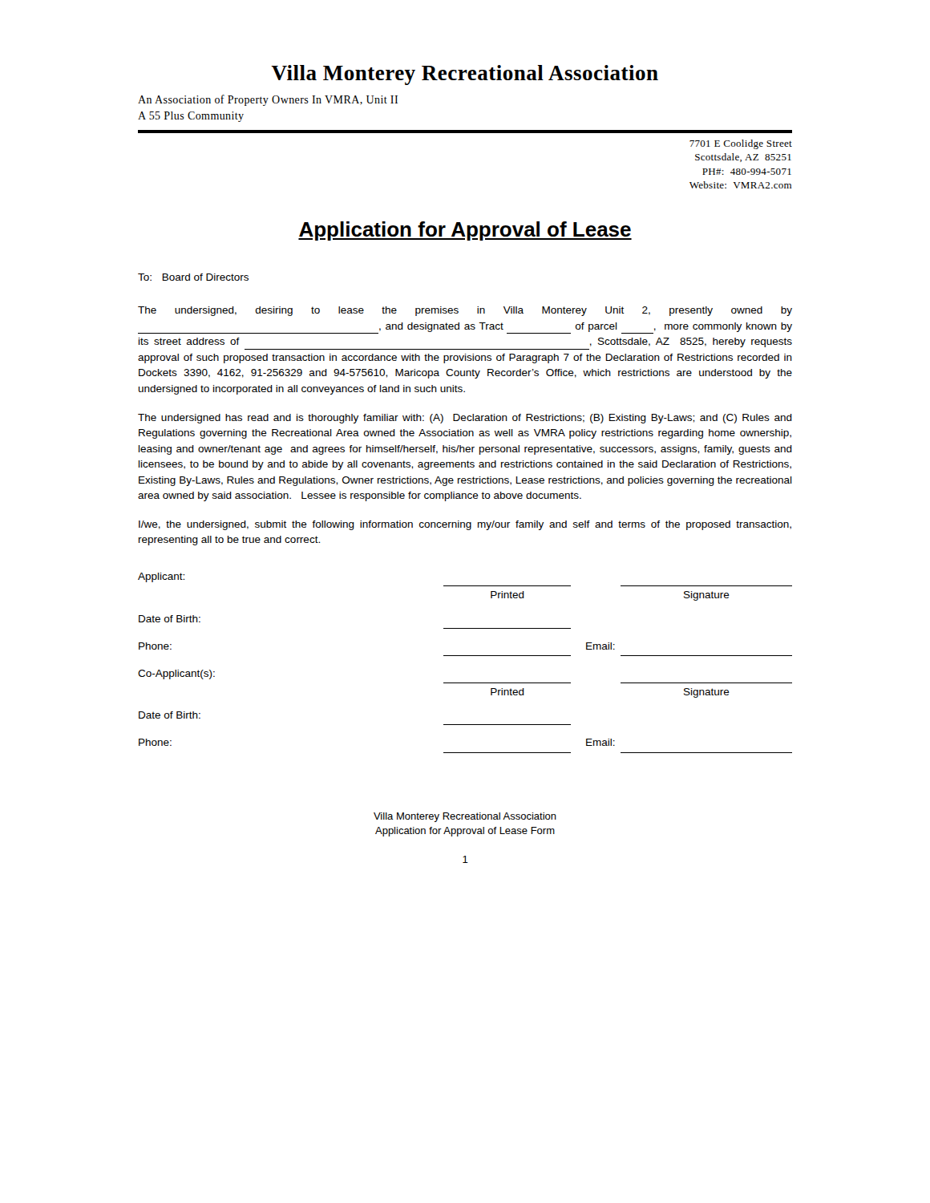Villa Monterey Recreational Association
An Association of Property Owners In VMRA, Unit II
A 55 Plus Community
7701 E Coolidge Street
Scottsdale, AZ 85251
PH#: 480-994-5071
Website: VMRA2.com
Application for Approval of Lease
To: Board of Directors
The undersigned, desiring to lease the premises in Villa Monterey Unit 2, presently owned by , and designated as Tract of parcel , more commonly known by its street address of , Scottsdale, AZ 8525, hereby requests approval of such proposed transaction in accordance with the provisions of Paragraph 7 of the Declaration of Restrictions recorded in Dockets 3390, 4162, 91-256329 and 94-575610, Maricopa County Recorder’s Office, which restrictions are understood by the undersigned to incorporated in all conveyances of land in such units.
The undersigned has read and is thoroughly familiar with: (A) Declaration of Restrictions; (B) Existing By-Laws; and (C) Rules and Regulations governing the Recreational Area owned the Association as well as VMRA policy restrictions regarding home ownership, leasing and owner/tenant age and agrees for himself/herself, his/her personal representative, successors, assigns, family, guests and licensees, to be bound by and to abide by all covenants, agreements and restrictions contained in the said Declaration of Restrictions, Existing By-Laws, Rules and Regulations, Owner restrictions, Age restrictions, Lease restrictions, and policies governing the recreational area owned by said association. Lessee is responsible for compliance to above documents.
I/we, the undersigned, submit the following information concerning my/our family and self and terms of the proposed transaction, representing all to be true and correct.
| Applicant: | | | |
| | Printed | | Signature |
| Date of Birth: | | | |
| Phone: | | Email: | |
| Co-Applicant(s): | | | |
| | Printed | | Signature |
| Date of Birth: | | | |
| Phone: | | Email: | |
Villa Monterey Recreational Association
Application for Approval of Lease Form
1